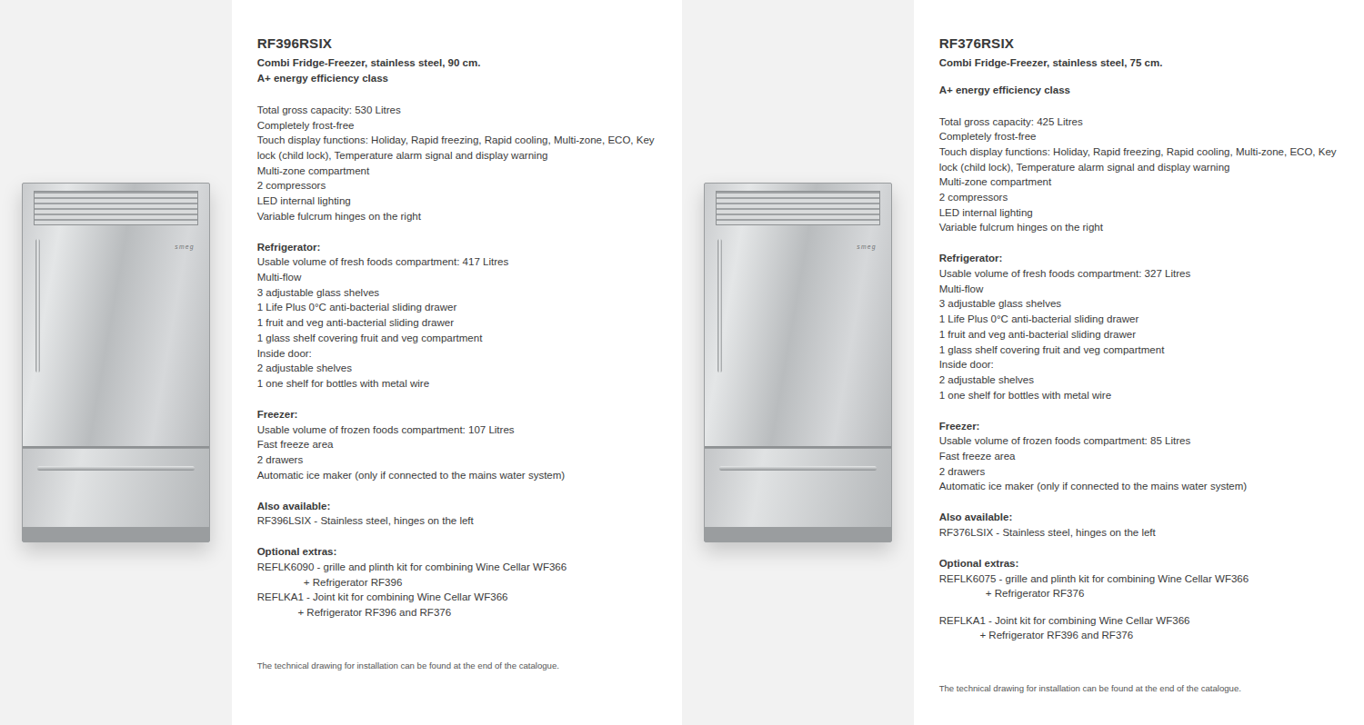smeg
RF396RSIX
Combi Fridge-Freezer, stainless steel, 90 cm.
A+ energy efficiency class
Total gross capacity: 530 Litres
Completely frost-free
Touch display functions: Holiday, Rapid freezing, Rapid cooling, Multi-zone, ECO, Key lock (child lock), Temperature alarm signal and display warning
Multi-zone compartment
2 compressors
LED internal lighting
Variable fulcrum hinges on the right
Refrigerator:
Usable volume of fresh foods compartment: 417 Litres
Multi-flow
3 adjustable glass shelves
1 Life Plus 0°C anti-bacterial sliding drawer
1 fruit and veg anti-bacterial sliding drawer
1 glass shelf covering fruit and veg compartment
Inside door:
2 adjustable shelves
1 one shelf for bottles with metal wire
Freezer:
Usable volume of frozen foods compartment: 107 Litres
Fast freeze area
2 drawers
Automatic ice maker (only if connected to the mains water system)
Also available:
RF396LSIX - Stainless steel, hinges on the left
Optional extras:
REFLK6090 - grille and plinth kit for combining Wine Cellar WF366
+ Refrigerator RF396
REFLKA1 - Joint kit for combining Wine Cellar WF366
+ Refrigerator RF396 and RF376
The technical drawing for installation can be found at the end of the catalogue.
smeg
RF376RSIX
Combi Fridge-Freezer, stainless steel, 75 cm.
A+ energy efficiency class
Total gross capacity: 425 Litres
Completely frost-free
Touch display functions: Holiday, Rapid freezing, Rapid cooling, Multi-zone, ECO, Key lock (child lock), Temperature alarm signal and display warning
Multi-zone compartment
2 compressors
LED internal lighting
Variable fulcrum hinges on the right
Refrigerator:
Usable volume of fresh foods compartment: 327 Litres
Multi-flow
3 adjustable glass shelves
1 Life Plus 0°C anti-bacterial sliding drawer
1 fruit and veg anti-bacterial sliding drawer
1 glass shelf covering fruit and veg compartment
Inside door:
2 adjustable shelves
1 one shelf for bottles with metal wire
Freezer:
Usable volume of frozen foods compartment: 85 Litres
Fast freeze area
2 drawers
Automatic ice maker (only if connected to the mains water system)
Also available:
RF376LSIX - Stainless steel, hinges on the left
Optional extras:
REFLK6075 - grille and plinth kit for combining Wine Cellar WF366
+ Refrigerator RF376
REFLKA1 - Joint kit for combining Wine Cellar WF366
+ Refrigerator RF396 and RF376
The technical drawing for installation can be found at the end of the catalogue.